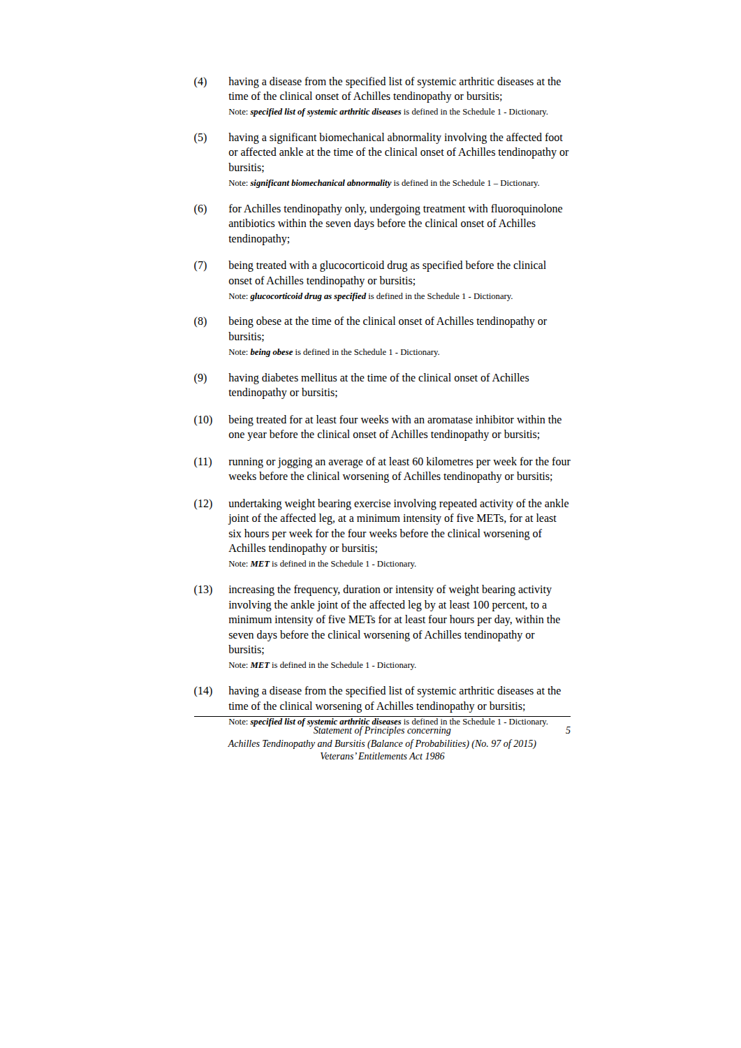(4) having a disease from the specified list of systemic arthritic diseases at the time of the clinical onset of Achilles tendinopathy or bursitis;
Note: specified list of systemic arthritic diseases is defined in the Schedule 1 - Dictionary.
(5) having a significant biomechanical abnormality involving the affected foot or affected ankle at the time of the clinical onset of Achilles tendinopathy or bursitis;
Note: significant biomechanical abnormality is defined in the Schedule 1 – Dictionary.
(6) for Achilles tendinopathy only, undergoing treatment with fluoroquinolone antibiotics within the seven days before the clinical onset of Achilles tendinopathy;
(7) being treated with a glucocorticoid drug as specified before the clinical onset of Achilles tendinopathy or bursitis;
Note: glucocorticoid drug as specified is defined in the Schedule 1 - Dictionary.
(8) being obese at the time of the clinical onset of Achilles tendinopathy or bursitis;
Note: being obese is defined in the Schedule 1 - Dictionary.
(9) having diabetes mellitus at the time of the clinical onset of Achilles tendinopathy or bursitis;
(10) being treated for at least four weeks with an aromatase inhibitor within the one year before the clinical onset of Achilles tendinopathy or bursitis;
(11) running or jogging an average of at least 60 kilometres per week for the four weeks before the clinical worsening of Achilles tendinopathy or bursitis;
(12) undertaking weight bearing exercise involving repeated activity of the ankle joint of the affected leg, at a minimum intensity of five METs, for at least six hours per week for the four weeks before the clinical worsening of Achilles tendinopathy or bursitis;
Note: MET is defined in the Schedule 1 - Dictionary.
(13) increasing the frequency, duration or intensity of weight bearing activity involving the ankle joint of the affected leg by at least 100 percent, to a minimum intensity of five METs for at least four hours per day, within the seven days before the clinical worsening of Achilles tendinopathy or bursitis;
Note: MET is defined in the Schedule 1 - Dictionary.
(14) having a disease from the specified list of systemic arthritic diseases at the time of the clinical worsening of Achilles tendinopathy or bursitis;
Note: specified list of systemic arthritic diseases is defined in the Schedule 1 - Dictionary.
Statement of Principles concerning
Achilles Tendinopathy and Bursitis (Balance of Probabilities) (No. 97 of 2015)
Veterans’ Entitlements Act 1986
5